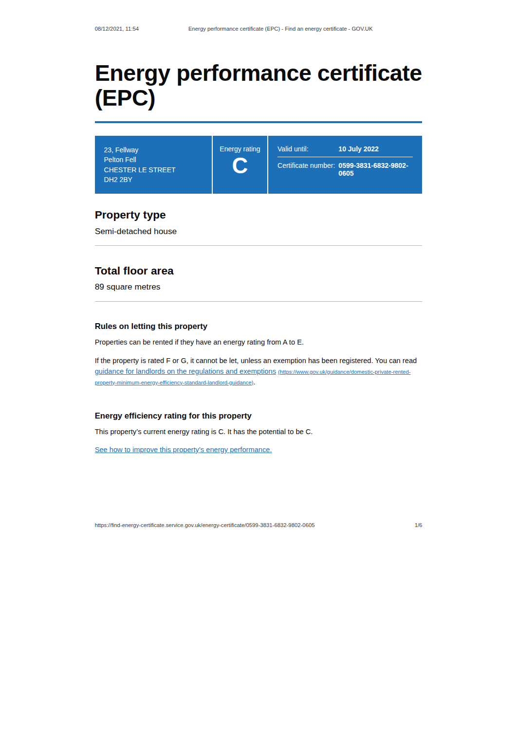08/12/2021, 11:54 Energy performance certificate (EPC) - Find an energy certificate - GOV.UK
Energy performance certificate (EPC)
23, Fellway
Pelton Fell
CHESTER LE STREET
DH2 2BY
Energy rating C
| Valid until: | 10 July 2022 |
| Certificate number: | 0599-3831-6832-9802-0605 |
Property type
Semi-detached house
Total floor area
89 square metres
Rules on letting this property
Properties can be rented if they have an energy rating from A to E.
If the property is rated F or G, it cannot be let, unless an exemption has been registered. You can read guidance for landlords on the regulations and exemptions (https://www.gov.uk/guidance/domestic-private-rented-property-minimum-energy-efficiency-standard-landlord-guidance).
Energy efficiency rating for this property
This property’s current energy rating is C. It has the potential to be C.
See how to improve this property’s energy performance.
https://find-energy-certificate.service.gov.uk/energy-certificate/0599-3831-6832-9802-0605 1/6